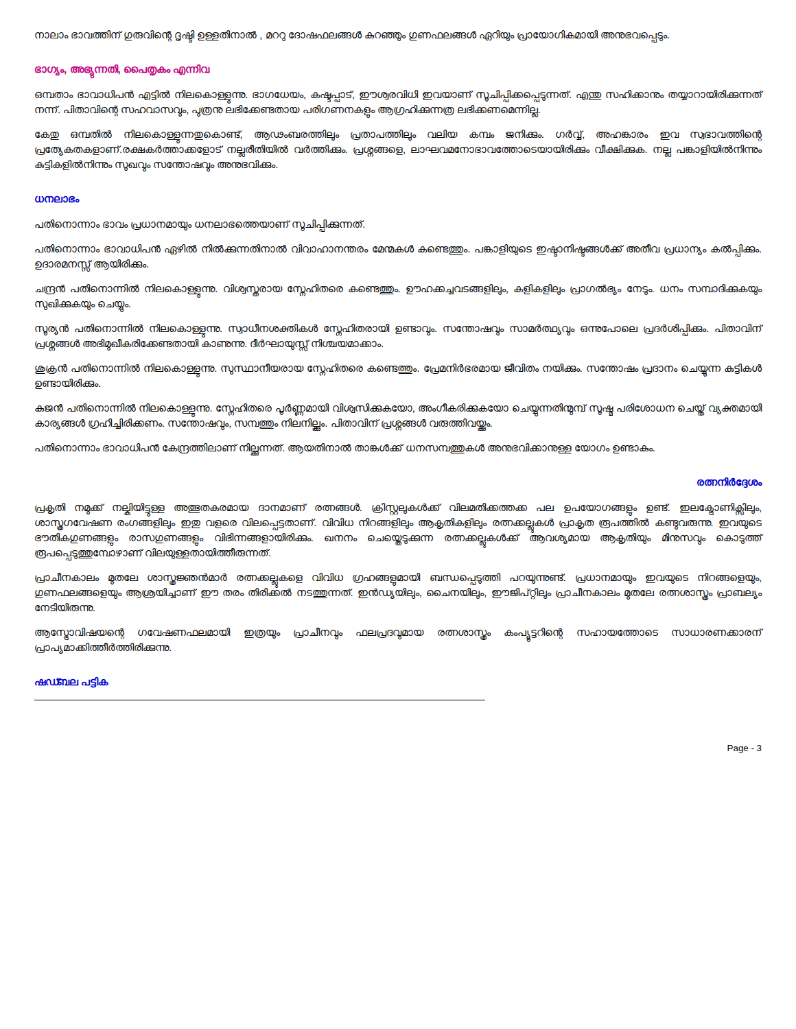നാലാം ഭാവത്തിന് ഗുരുവിന്റെ ദൃഷ്ടി ഉള്ളതിനാൽ , മററു ദോഷഫലങ്ങൾ കുറഞ്ഞും ഗുണഫലങ്ങൾ ഏറിയും പ്രായോഗികമായി അനുഭവപ്പെടും.
ഭാഗ്യം, അഭ്യുന്നതി, പൈതൃകം എന്നിവ
ഒമ്പതാം ഭാവാധിപൻ എട്ടിൽ നിലകൊള്ളുന്നു. ഭാഗധേയം, കഷ്ടപ്പാട്, ഈശ്വരവിധി ഇവയാണ് സൂചിപ്പിക്കപ്പെടുന്നത്. എന്തു സഹിക്കാനും തയ്യാറായിരിക്കുന്നത് നന്ന്. പിതാവിന്റെ സഹവാസവും, പുത്രനു ലഭിക്കേണ്ടതായ പരിഗണനകളും ആഗ്രഹിക്കുന്നത്ര ലഭിക്കണമെന്നില്ല.
കേതു ഒമ്പതിൽ നിലകൊള്ളുന്നതുകൊണ്ട്, ആഢംബരത്തിലും പ്രതാപത്തിലും വലിയ കമ്പം ജനിക്കും. ഗർവ്വ്, അഹങ്കാരം ഇവ സ്വഭാവത്തിന്റെ പ്രത്യേകതകളാണ്.രക്ഷകർത്താക്കളോട് നല്ലരീതിയിൽ വർത്തിക്കും. പ്രശ്നങ്ങളെ, ലാഘവമനോഭാവത്തോടെയായിരിക്കും വീക്ഷിക്കുക. നല്ല പങ്കാളിയിൽനിന്നും കുട്ടികളിൽനിന്നും സുഖവും സന്തോഷവും അനുഭവിക്കും.
ധനലാഭം
പതിനൊന്നാം ഭാവം പ്രധാനമായും ധനലാഭത്തെയാണ് സൂചിപ്പിക്കുന്നത്.
പതിനൊന്നാം ഭാവാധിപൻ ഏഴിൽ നിൽക്കുന്നതിനാൽ വിവാഹാനന്തരം മേന്മകൾ കണ്ടെത്തും. പങ്കാളിയുടെ ഇഷ്ടാനിഷ്ടങ്ങൾക്ക് അതീവ പ്രധാന്യം കൽപ്പിക്കും. ഉദാരമനസ്സ് ആയിരിക്കും.
ചന്ദ്രൻ പതിനൊന്നിൽ നിലകൊള്ളുന്നു. വിശ്വസ്തരായ സ്നേഹിതരെ കണ്ടെത്തും. ഊഹക്കച്ചവടങ്ങളിലും, കളികളിലും പ്രാഗൽഭ്യം നേടും. ധനം സമ്പാദിക്കുകയും സുഖിക്കുകയും ചെയ്യും.
സൂര്യൻ പതിനൊന്നിൽ നിലകൊള്ളുന്നു. സ്വാധീനശക്തികൾ സ്നേഹിതരായി ഉണ്ടാവും. സന്തോഷവും സാമർത്ഥ്യവും ഒന്നുപോലെ പ്രദർശിപ്പിക്കും. പിതാവിന് പ്രശ്നങ്ങൾ അഭിമുഖീകരിക്കേണ്ടതായി കാണുന്നു. ദീർഘായുസ്സ് നിശ്ചയമാക്കാം.
ശുക്രൻ പതിനൊന്നിൽ നിലകൊള്ളുന്നു. സുസ്ഥാനീയരായ സ്നേഹിതരെ കണ്ടെത്തും. പ്രേമനിർഭരമായ ജീവിതം നയിക്കും. സന്തോഷം പ്രദാനം ചെയ്യുന്ന കുട്ടികൾ ഉണ്ടായിരിക്കും.
കുജൻ പതിനൊന്നിൽ നിലകൊള്ളുന്നു. സ്നേഹിതരെ പൂർണ്ണമായി വിശ്വസിക്കുകയോ, അംഗീകരിക്കുകയോ ചെയ്യുന്നതിന്മുമ്പ് സൂഷ്മ പരിശോധന ചെയ്ത് വ്യക്തമായി കാര്യങ്ങൾ ഗ്രഹിച്ചിരിക്കണം. സന്തോഷവും, സമ്പത്തും നിലനില്ക്കും. പിതാവിന് പ്രശ്നങ്ങൾ വരുത്തിവയ്ക്കും.
പതിനൊന്നാം ഭാവാധിപൻ കേന്ദ്രത്തിലാണ് നില്ക്കുന്നത്. ആയതിനാൽ താങ്കൾക്ക് ധനസമ്പത്തുകൾ അനുഭവിക്കാനുള്ള യോഗം ഉണ്ടാകും.
രത്നനിർദ്ദേശം
പ്രകൃതി നമുക്ക് നല്കിയിട്ടുള്ള അത്ഭുതകരമായ ദാനമാണ് രത്നങ്ങൾ. ക്രിസ്റ്റലുകൾക്ക് വിലമതിക്കത്തക്ക പല ഉപയോഗങ്ങളും ഉണ്ട്. ഇലക്ട്രോണിക്സിലും, ശാസ്ത്രഗവേഷണ രംഗങ്ങളിലും ഇതു വളരെ വിലപ്പെട്ടതാണ്. വിവിധ നിറങ്ങളിലും ആകൃതികളിലും രത്നക്കല്ലുകൾ പ്രാകൃത രൂപത്തിൽ കണ്ടുവരുന്നു. ഇവയുടെ ഭൗതികഗുണങ്ങളും രാസഗുണങ്ങളും വിഭിന്നങ്ങളായിരിക്കും. ഖനനം ചെയ്തെടുക്കുന്ന രത്നക്കല്ലുകൾക്ക് ആവശ്യമായ ആകൃതിയും മിനുസവും കൊടുത്ത് രൂപപ്പെടുത്തുമ്പോഴാണ് വിലയുള്ളതായിത്തീരുന്നത്.
പ്രാചീനകാലം മുതലേ ശാസ്ത്രജ്ഞൻമാർ രത്നക്കല്ലുകളെ വിവിധ ഗ്രഹങ്ങളുമായി ബന്ധപ്പെടുത്തി പറയുന്നുണ്ട്. പ്രധാനമായും ഇവയുടെ നിറങ്ങളെയും, ഗുണഫലങ്ങളെയും ആശ്രയിച്ചാണ് ഈ തരം തിരിക്കൽ നടത്തുന്നത്. ഇൻഡ്യയിലും, ചൈനയിലും, ഈജിപ്റ്റിലും പ്രാചീനകാലം മുതലേ രത്നശാസ്ത്രം പ്രാബല്യം നേടിയിരുന്നു.
ആസ്ട്രോവിഷയന്റെ ഗവേഷണഫലമായി ഇത്രയും പ്രാചീനവും ഫലപ്രദവുമായ രത്നശാസ്ത്രം കംപ്യൂട്ടറിന്റെ സഹായത്തോടെ സാധാരണക്കാരന് പ്രാപ്യമാക്കിത്തീർത്തിരിക്കുന്നു.
ഷഡ്ബല പട്ടിക
Page - 3